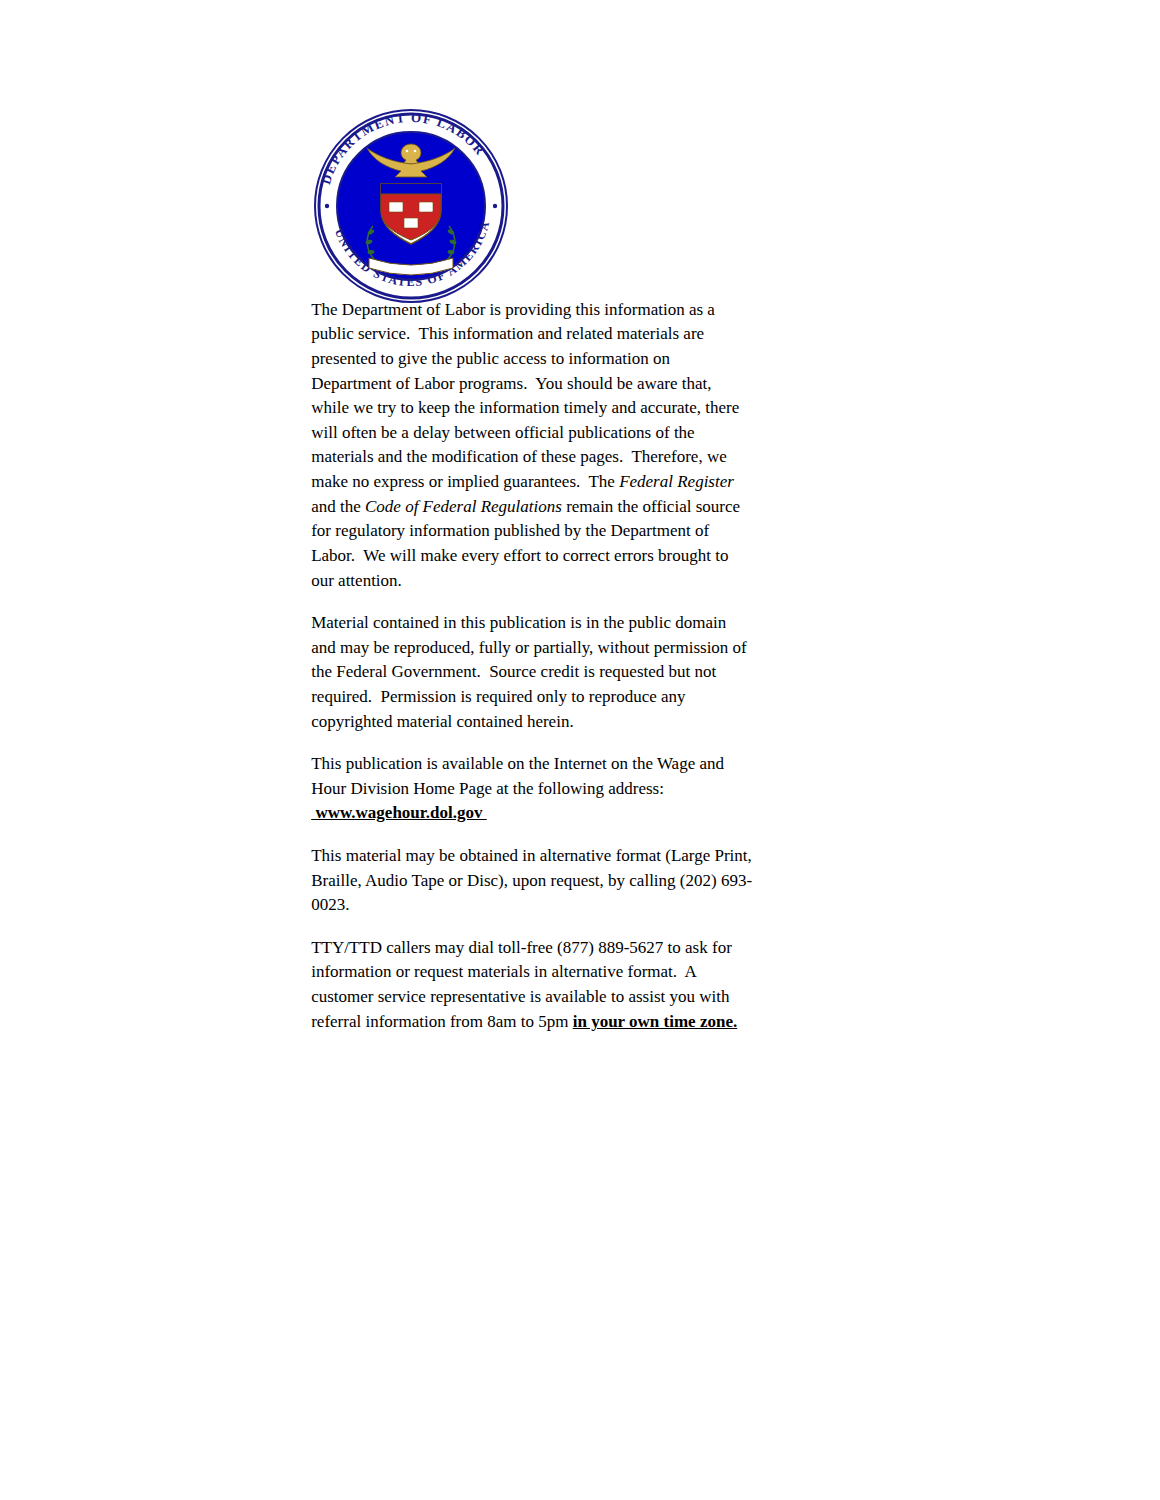DEPARTMENT OF LABOR UNITED STATES OF AMERICA
The Department of Labor is providing this information as a public service. This information and related materials are presented to give the public access to information on Department of Labor programs. You should be aware that, while we try to keep the information timely and accurate, there will often be a delay between official publications of the materials and the modification of these pages. Therefore, we make no express or implied guarantees. The Federal Register and the Code of Federal Regulations remain the official source for regulatory information published by the Department of Labor. We will make every effort to correct errors brought to our attention.
Material contained in this publication is in the public domain and may be reproduced, fully or partially, without permission of the Federal Government. Source credit is requested but not required. Permission is required only to reproduce any copyrighted material contained herein.
This publication is available on the Internet on the Wage and Hour Division Home Page at the following address:
www.wagehour.dol.gov
This material may be obtained in alternative format (Large Print, Braille, Audio Tape or Disc), upon request, by calling (202) 693-0023.
TTY/TTD callers may dial toll-free (877) 889-5627 to ask for information or request materials in alternative format. A customer service representative is available to assist you with referral information from 8am to 5pm in your own time zone.